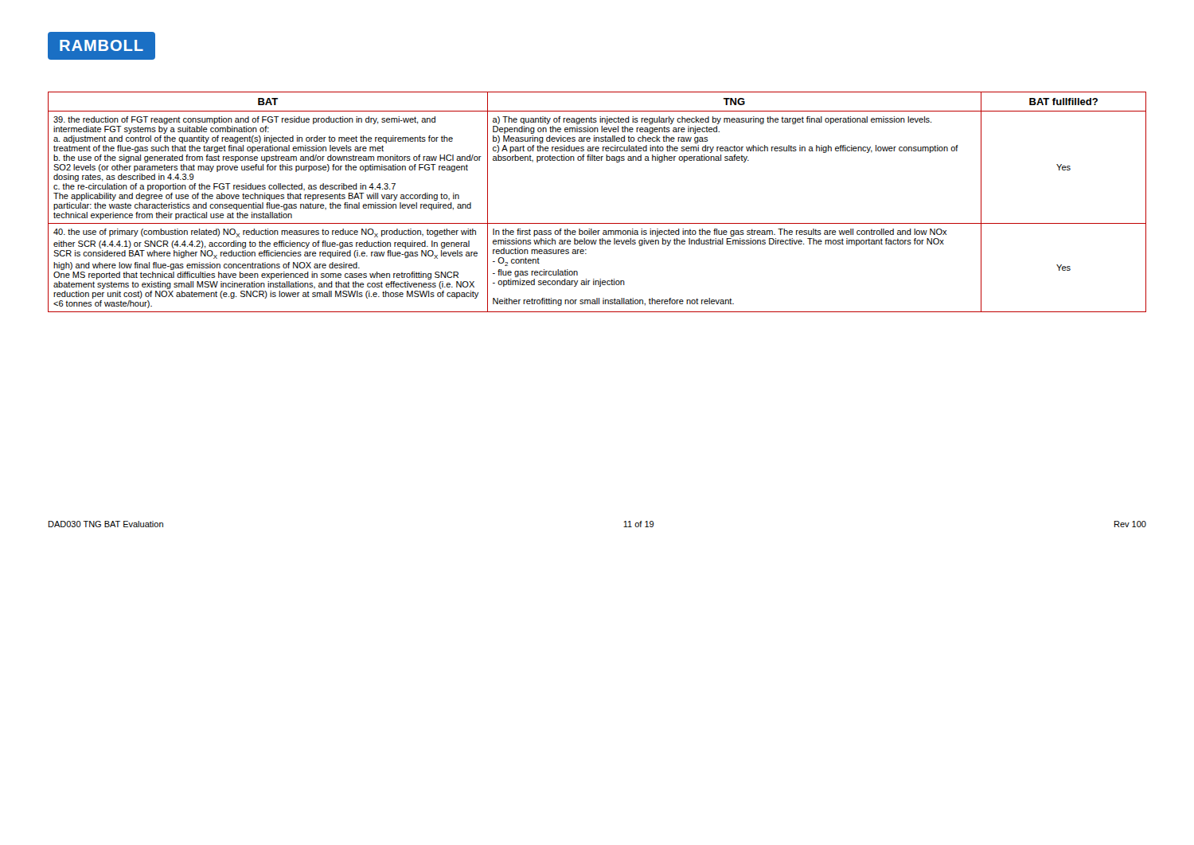RAMBOLL
| BAT | TNG | BAT fullfilled? |
| --- | --- | --- |
| 39. the reduction of FGT reagent consumption and of FGT residue production in dry, semi-wet, and intermediate FGT systems by a suitable combination of: a. adjustment and control of the quantity of reagent(s) injected in order to meet the requirements for the treatment of the flue-gas such that the target final operational emission levels are met b. the use of the signal generated from fast response upstream and/or downstream monitors of raw HCl and/or SO2 levels (or other parameters that may prove useful for this purpose) for the optimisation of FGT reagent dosing rates, as described in 4.4.3.9 c. the re-circulation of a proportion of the FGT residues collected, as described in 4.4.3.7 The applicability and degree of use of the above techniques that represents BAT will vary according to, in particular: the waste characteristics and consequential flue-gas nature, the final emission level required, and technical experience from their practical use at the installation | a) The quantity of reagents injected is regularly checked by measuring the target final operational emission levels. Depending on the emission level the reagents are injected. b) Measuring devices are installed to check the raw gas c) A part of the residues are recirculated into the semi dry reactor which results in a high efficiency, lower consumption of absorbent, protection of filter bags and a higher operational safety. | Yes |
| 40. the use of primary (combustion related) NO X reduction measures to reduce NO X production, together with either SCR (4.4.4.1) or SNCR (4.4.4.2), according to the efficiency of flue-gas reduction required. In general SCR is considered BAT where higher NO X reduction efficiencies are required (i.e. raw flue-gas NO X levels are high) and where low final flue-gas emission concentrations of NOX are desired. One MS reported that technical difficulties have been experienced in some cases when retrofitting SNCR abatement systems to existing small MSW incineration installations, and that the cost effectiveness (i.e. NOX reduction per unit cost) of NOX abatement (e.g. SNCR) is lower at small MSWIs (i.e. those MSWIs of capacity <6 tonnes of waste/hour). | In the first pass of the boiler ammonia is injected into the flue gas stream. The results are well controlled and low NOx emissions which are below the levels given by the Industrial Emissions Directive. The most important factors for NOx reduction measures are: - O 2 content - flue gas recirculation - optimized secondary air injection Neither retrofitting nor small installation, therefore not relevant. | Yes |
DAD030 TNG BAT Evaluation 11 of 19 Rev 100